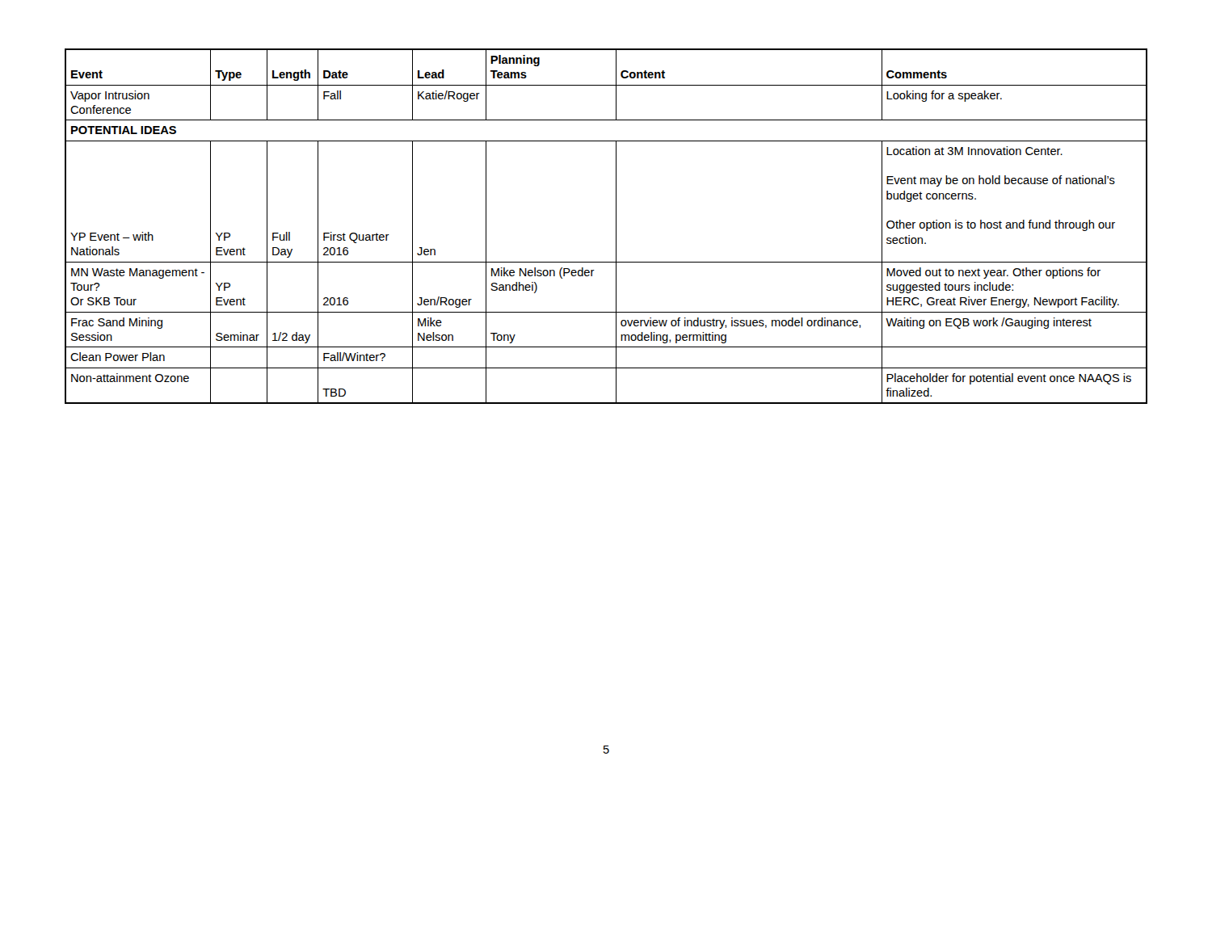| Event | Type | Length | Date | Lead | Planning Teams | Content | Comments |
| --- | --- | --- | --- | --- | --- | --- | --- |
| Vapor Intrusion Conference | | | Fall | Katie/Roger | | | Looking for a speaker. |
| POTENTIAL IDEAS |
| YP Event – with Nationals | YP Event | Full Day | First Quarter 2016 | Jen | | | Location at 3M Innovation Center. Event may be on hold because of national’s budget concerns. Other option is to host and fund through our section. |
| MN Waste Management - Tour? Or SKB Tour | YP Event | | 2016 | Jen/Roger | Mike Nelson (Peder Sandhei) | | Moved out to next year. Other options for suggested tours include: HERC, Great River Energy, Newport Facility. |
| Frac Sand Mining Session | Seminar | 1/2 day | | Mike Nelson | Tony | overview of industry, issues, model ordinance, modeling, permitting | Waiting on EQB work /Gauging interest |
| Clean Power Plan | | | Fall/Winter? | | | | |
| Non-attainment Ozone | | | TBD | | | | Placeholder for potential event once NAAQS is finalized. |
5